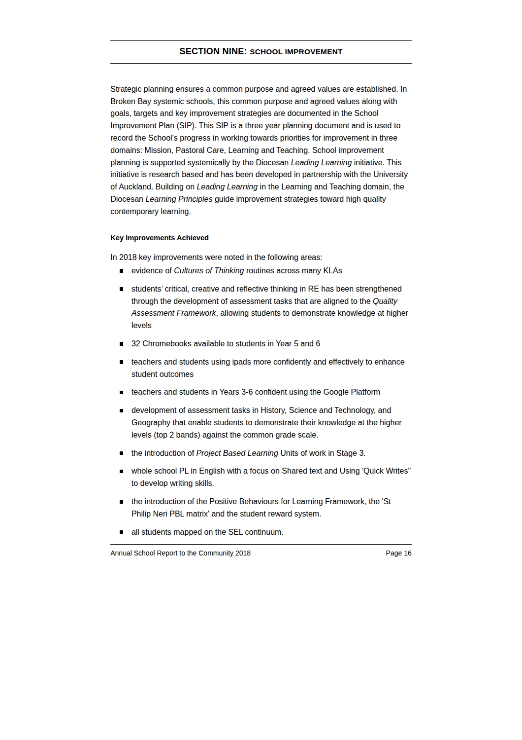SECTION NINE: School Improvement
Strategic planning ensures a common purpose and agreed values are established. In Broken Bay systemic schools, this common purpose and agreed values along with goals, targets and key improvement strategies are documented in the School Improvement Plan (SIP). This SIP is a three year planning document and is used to record the School's progress in working towards priorities for improvement in three domains: Mission, Pastoral Care, Learning and Teaching. School improvement planning is supported systemically by the Diocesan Leading Learning initiative. This initiative is research based and has been developed in partnership with the University of Auckland. Building on Leading Learning in the Learning and Teaching domain, the Diocesan Learning Principles guide improvement strategies toward high quality contemporary learning.
Key Improvements Achieved
In 2018 key improvements were noted in the following areas:
evidence of Cultures of Thinking routines across many KLAs
students’ critical, creative and reflective thinking in RE has been strengthened through the development of assessment tasks that are aligned to the Quality Assessment Framework, allowing students to demonstrate knowledge at higher levels
32 Chromebooks available to students in Year 5 and 6
teachers and students using ipads more confidently and effectively to enhance student outcomes
teachers and students in Years 3-6 confident using the Google Platform
development of assessment tasks in History, Science and Technology, and Geography that enable students to demonstrate their knowledge at the higher levels (top 2 bands) against the common grade scale.
the introduction of Project Based Learning Units of work in Stage 3.
whole school PL in English with a focus on Shared text and Using 'Quick Writes" to develop writing skills.
the introduction of the Positive Behaviours for Learning Framework, the 'St Philip Neri PBL matrix' and the student reward system.
all students mapped on the SEL continuum.
Annual School Report to the Community 2018 Page 16